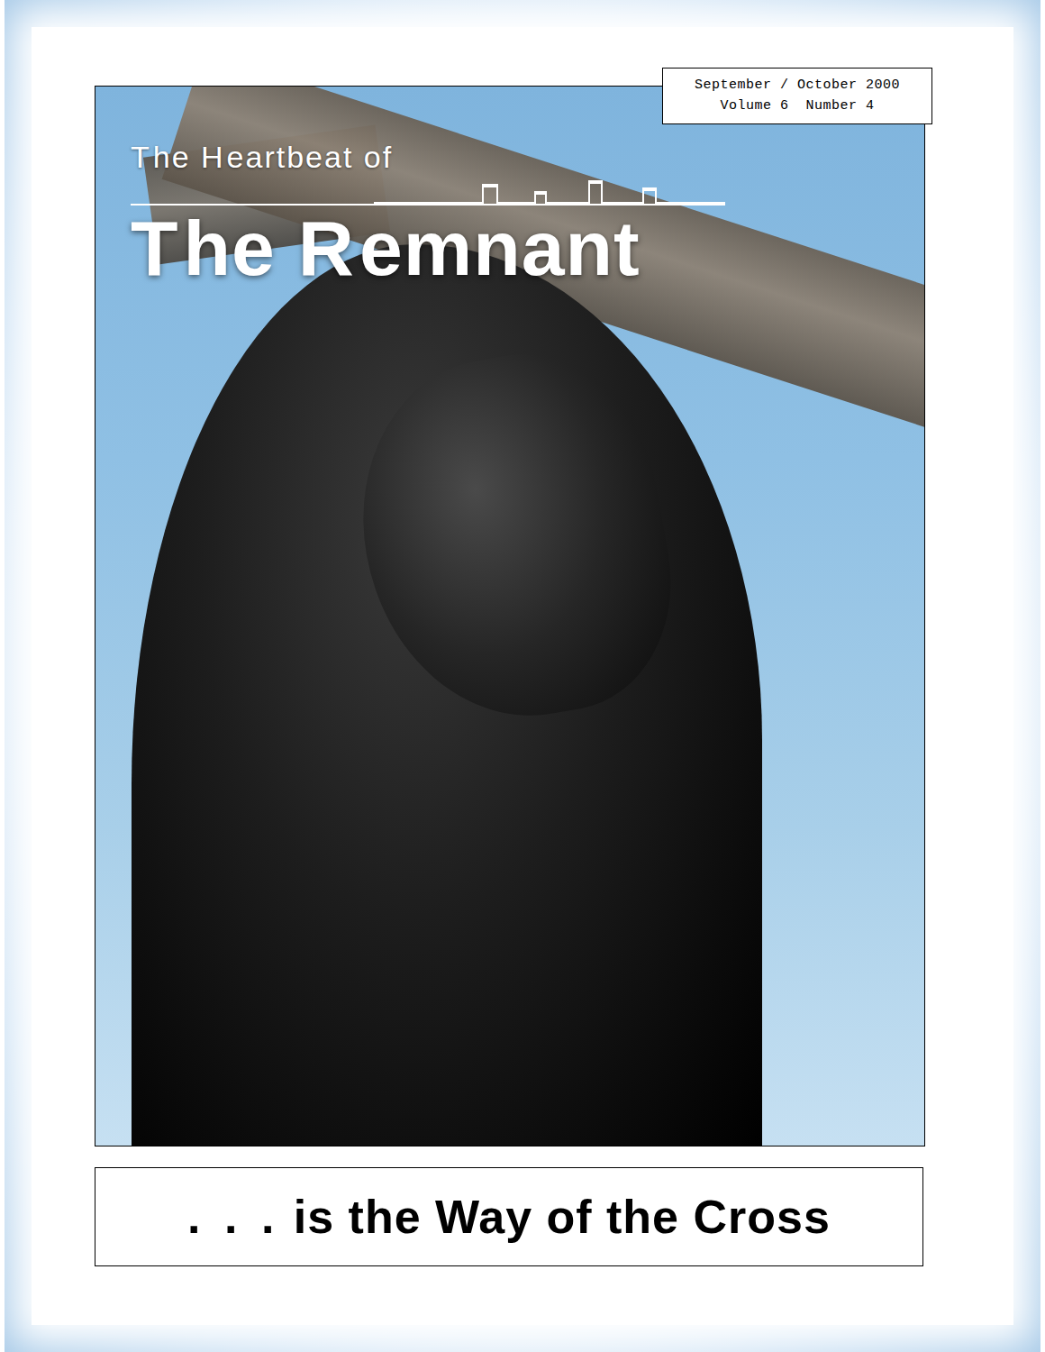September / October 2000
Volume 6 Number 4
The Heartbeat of
The Remnant
. . . is the Way of the Cross